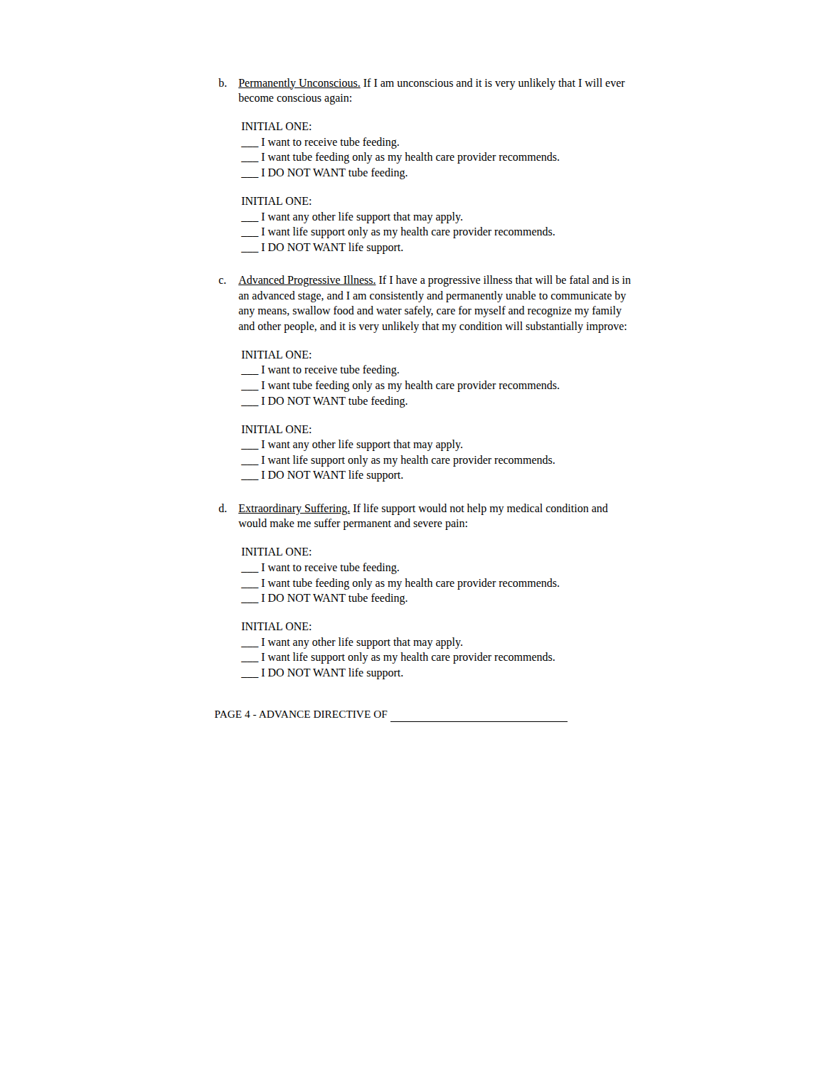b. Permanently Unconscious. If I am unconscious and it is very unlikely that I will ever become conscious again:
INITIAL ONE:
___ I want to receive tube feeding.
___ I want tube feeding only as my health care provider recommends.
___ I DO NOT WANT tube feeding.
INITIAL ONE:
___ I want any other life support that may apply.
___ I want life support only as my health care provider recommends.
___ I DO NOT WANT life support.
c. Advanced Progressive Illness. If I have a progressive illness that will be fatal and is in an advanced stage, and I am consistently and permanently unable to communicate by any means, swallow food and water safely, care for myself and recognize my family and other people, and it is very unlikely that my condition will substantially improve:
INITIAL ONE:
___ I want to receive tube feeding.
___ I want tube feeding only as my health care provider recommends.
___ I DO NOT WANT tube feeding.
INITIAL ONE:
___ I want any other life support that may apply.
___ I want life support only as my health care provider recommends.
___ I DO NOT WANT life support.
d. Extraordinary Suffering. If life support would not help my medical condition and would make me suffer permanent and severe pain:
INITIAL ONE:
___ I want to receive tube feeding.
___ I want tube feeding only as my health care provider recommends.
___ I DO NOT WANT tube feeding.
INITIAL ONE:
___ I want any other life support that may apply.
___ I want life support only as my health care provider recommends.
___ I DO NOT WANT life support.
PAGE 4 - ADVANCE DIRECTIVE OF